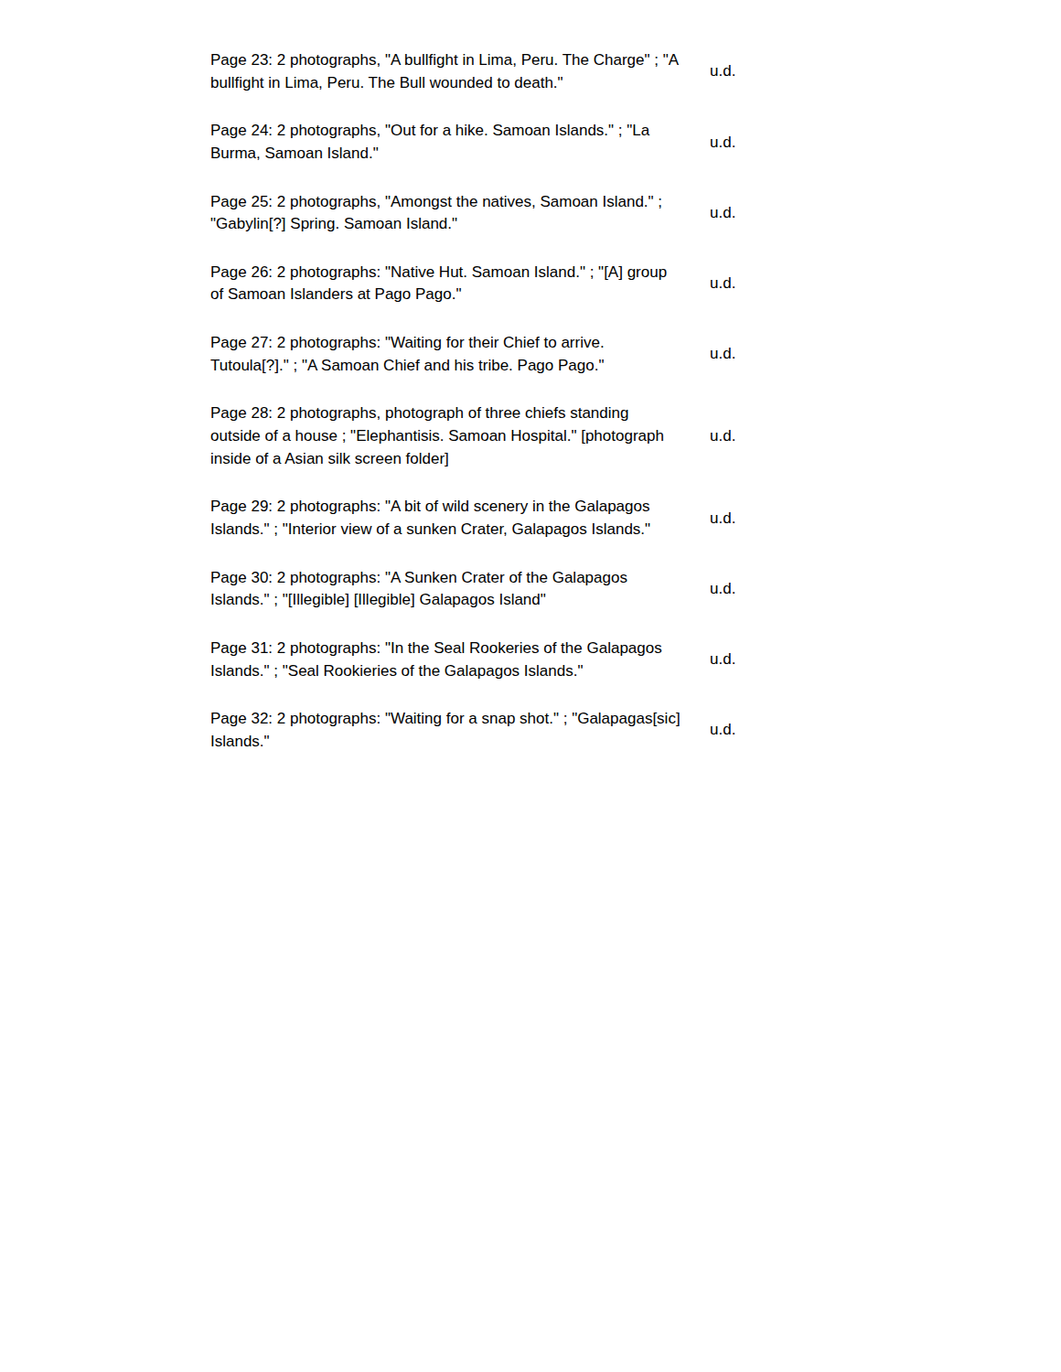| Page 23: 2 photographs, "A bullfight in Lima, Peru. The Charge" ; "A bullfight in Lima, Peru. The Bull wounded to death." | u.d. |
| Page 24: 2 photographs, "Out for a hike. Samoan Islands." ; "La Burma, Samoan Island." | u.d. |
| Page 25: 2 photographs, "Amongst the natives, Samoan Island." ; "Gabylin[?] Spring. Samoan Island." | u.d. |
| Page 26: 2 photographs: "Native Hut. Samoan Island." ; "[A] group of Samoan Islanders at Pago Pago." | u.d. |
| Page 27: 2 photographs: "Waiting for their Chief to arrive. Tutoula[?]." ; "A Samoan Chief and his tribe. Pago Pago." | u.d. |
| Page 28: 2 photographs, photograph of three chiefs standing outside of a house ; "Elephantisis. Samoan Hospital." [photograph inside of a Asian silk screen folder] | u.d. |
| Page 29: 2 photographs: "A bit of wild scenery in the Galapagos Islands." ; "Interior view of a sunken Crater, Galapagos Islands." | u.d. |
| Page 30: 2 photographs: "A Sunken Crater of the Galapagos Islands." ; "[Illegible] [Illegible] Galapagos Island" | u.d. |
| Page 31: 2 photographs: "In the Seal Rookeries of the Galapagos Islands." ; "Seal Rookieries of the Galapagos Islands." | u.d. |
| Page 32: 2 photographs: "Waiting for a snap shot." ; "Galapagas[sic] Islands." | u.d. |